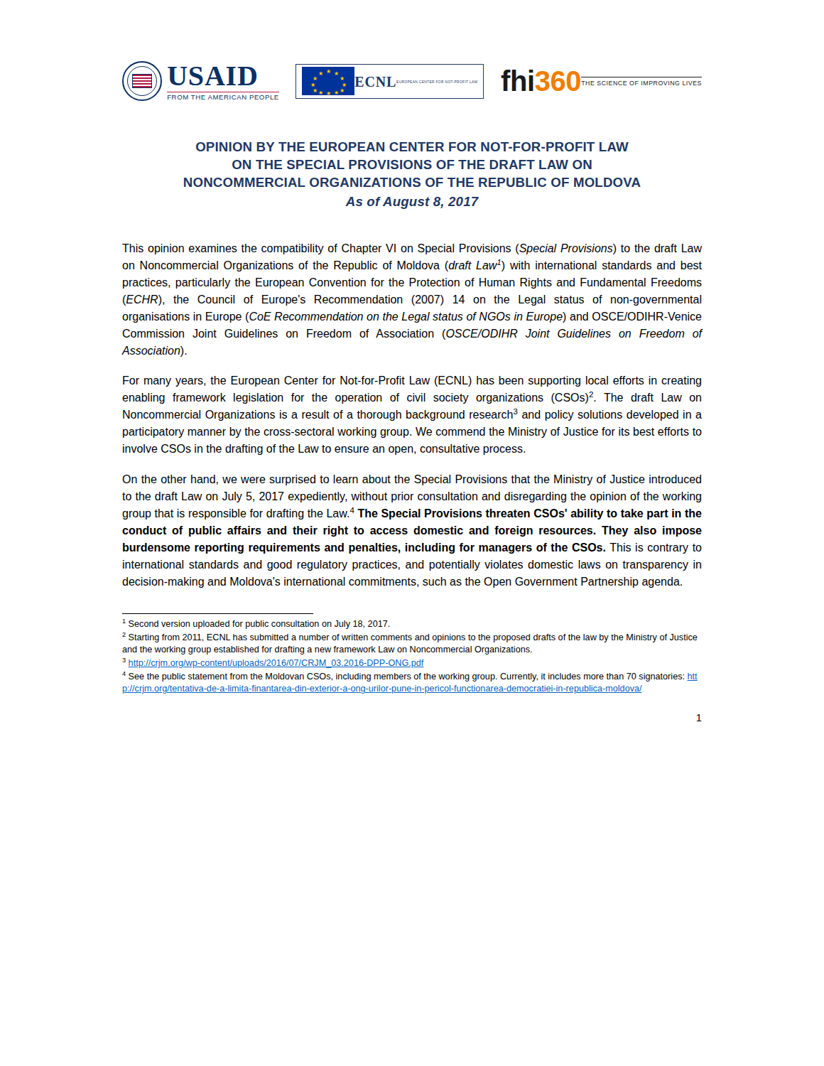USAID FROM THE AMERICAN PEOPLE
★ ★ ★ ★ ★ ★ ★ ★ ★ ★ ★ ★
ECNL
European Center For Not-Profit Law
fhi360
The Science of Improving Lives
Opinion by the European Center for Not-for-Profit Law
on the Special Provisions of the Draft Law on
Noncommercial Organizations of the Republic of Moldova As of August 8, 2017
This opinion examines the compatibility of Chapter VI on Special Provisions (Special Provisions) to the draft Law on Noncommercial Organizations of the Republic of Moldova (draft Law1) with international standards and best practices, particularly the European Convention for the Protection of Human Rights and Fundamental Freedoms (ECHR), the Council of Europe's Recommendation (2007) 14 on the Legal status of non-governmental organisations in Europe (CoE Recommendation on the Legal status of NGOs in Europe) and OSCE/ODIHR-Venice Commission Joint Guidelines on Freedom of Association (OSCE/ODIHR Joint Guidelines on Freedom of Association).
For many years, the European Center for Not-for-Profit Law (ECNL) has been supporting local efforts in creating enabling framework legislation for the operation of civil society organizations (CSOs)2. The draft Law on Noncommercial Organizations is a result of a thorough background research3 and policy solutions developed in a participatory manner by the cross-sectoral working group. We commend the Ministry of Justice for its best efforts to involve CSOs in the drafting of the Law to ensure an open, consultative process.
On the other hand, we were surprised to learn about the Special Provisions that the Ministry of Justice introduced to the draft Law on July 5, 2017 expediently, without prior consultation and disregarding the opinion of the working group that is responsible for drafting the Law.4 The Special Provisions threaten CSOs' ability to take part in the conduct of public affairs and their right to access domestic and foreign resources. They also impose burdensome reporting requirements and penalties, including for managers of the CSOs. This is contrary to international standards and good regulatory practices, and potentially violates domestic laws on transparency in decision-making and Moldova's international commitments, such as the Open Government Partnership agenda.
1 Second version uploaded for public consultation on July 18, 2017.
2 Starting from 2011, ECNL has submitted a number of written comments and opinions to the proposed drafts of the law by the Ministry of Justice and the working group established for drafting a new framework Law on Noncommercial Organizations.
3 http://crjm.org/wp-content/uploads/2016/07/CRJM_03.2016-DPP-ONG.pdf
4 See the public statement from the Moldovan CSOs, including members of the working group. Currently, it includes more than 70 signatories: http://crjm.org/tentativa-de-a-limita-finantarea-din-exterior-a-ong-urilor-pune-in-pericol-functionarea-democratiei-in-republica-moldova/
1